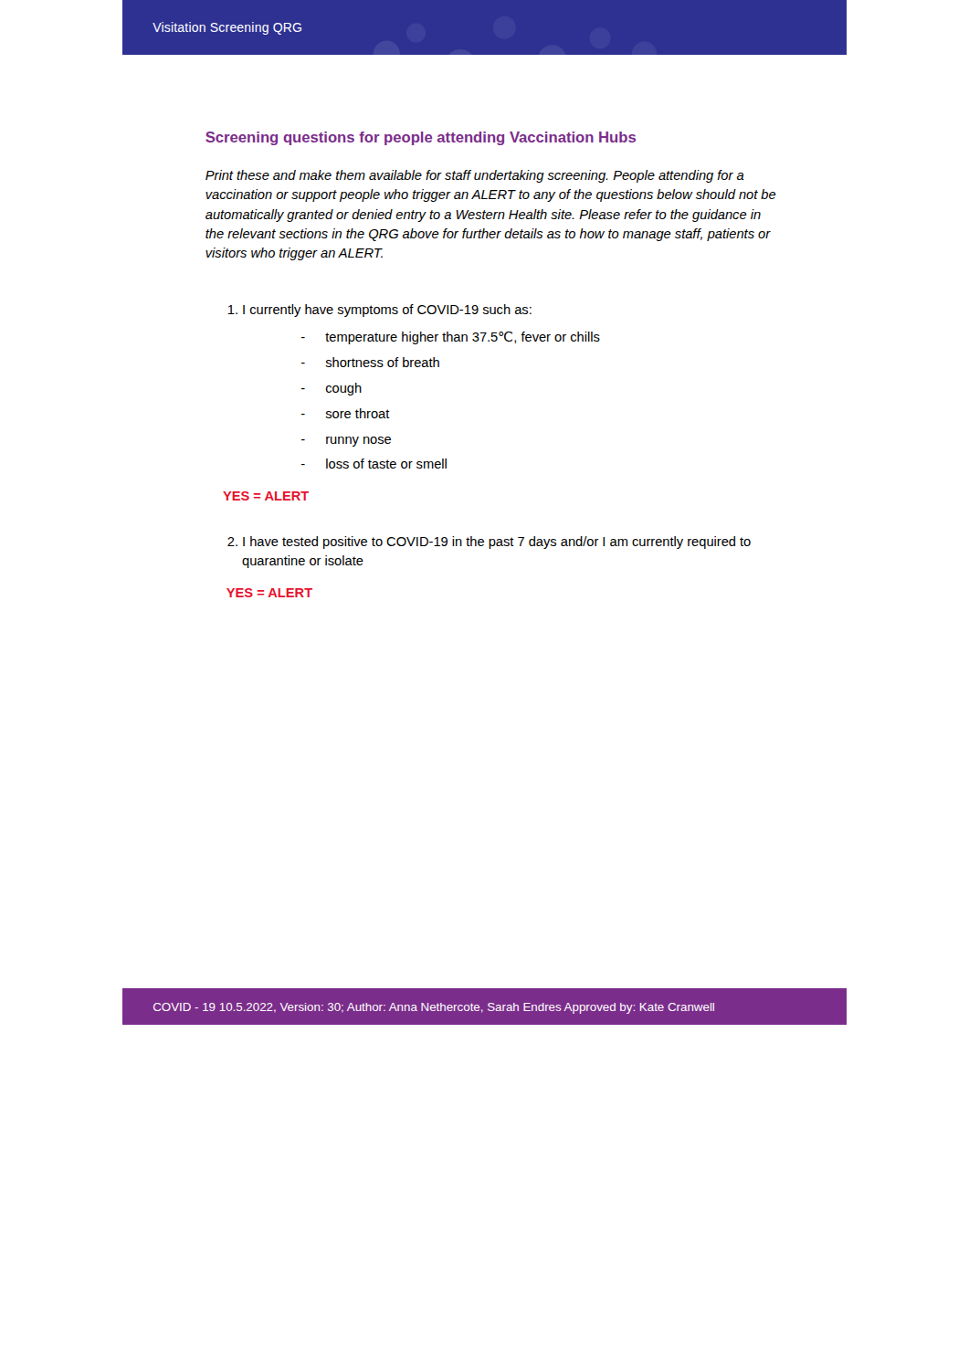Visitation Screening QRG
Screening questions for people attending Vaccination Hubs
Print these and make them available for staff undertaking screening. People attending for a vaccination or support people who trigger an ALERT to any of the questions below should not be automatically granted or denied entry to a Western Health site. Please refer to the guidance in the relevant sections in the QRG above for further details as to how to manage staff, patients or visitors who trigger an ALERT.
I currently have symptoms of COVID-19 such as:
temperature higher than 37.5℃, fever or chills
shortness of breath
cough
sore throat
runny nose
loss of taste or smell
YES = ALERT
I have tested positive to COVID-19 in the past 7 days and/or I am currently required to quarantine or isolate
YES = ALERT
COVID - 19 10.5.2022, Version: 30; Author: Anna Nethercote, Sarah Endres Approved by: Kate Cranwell